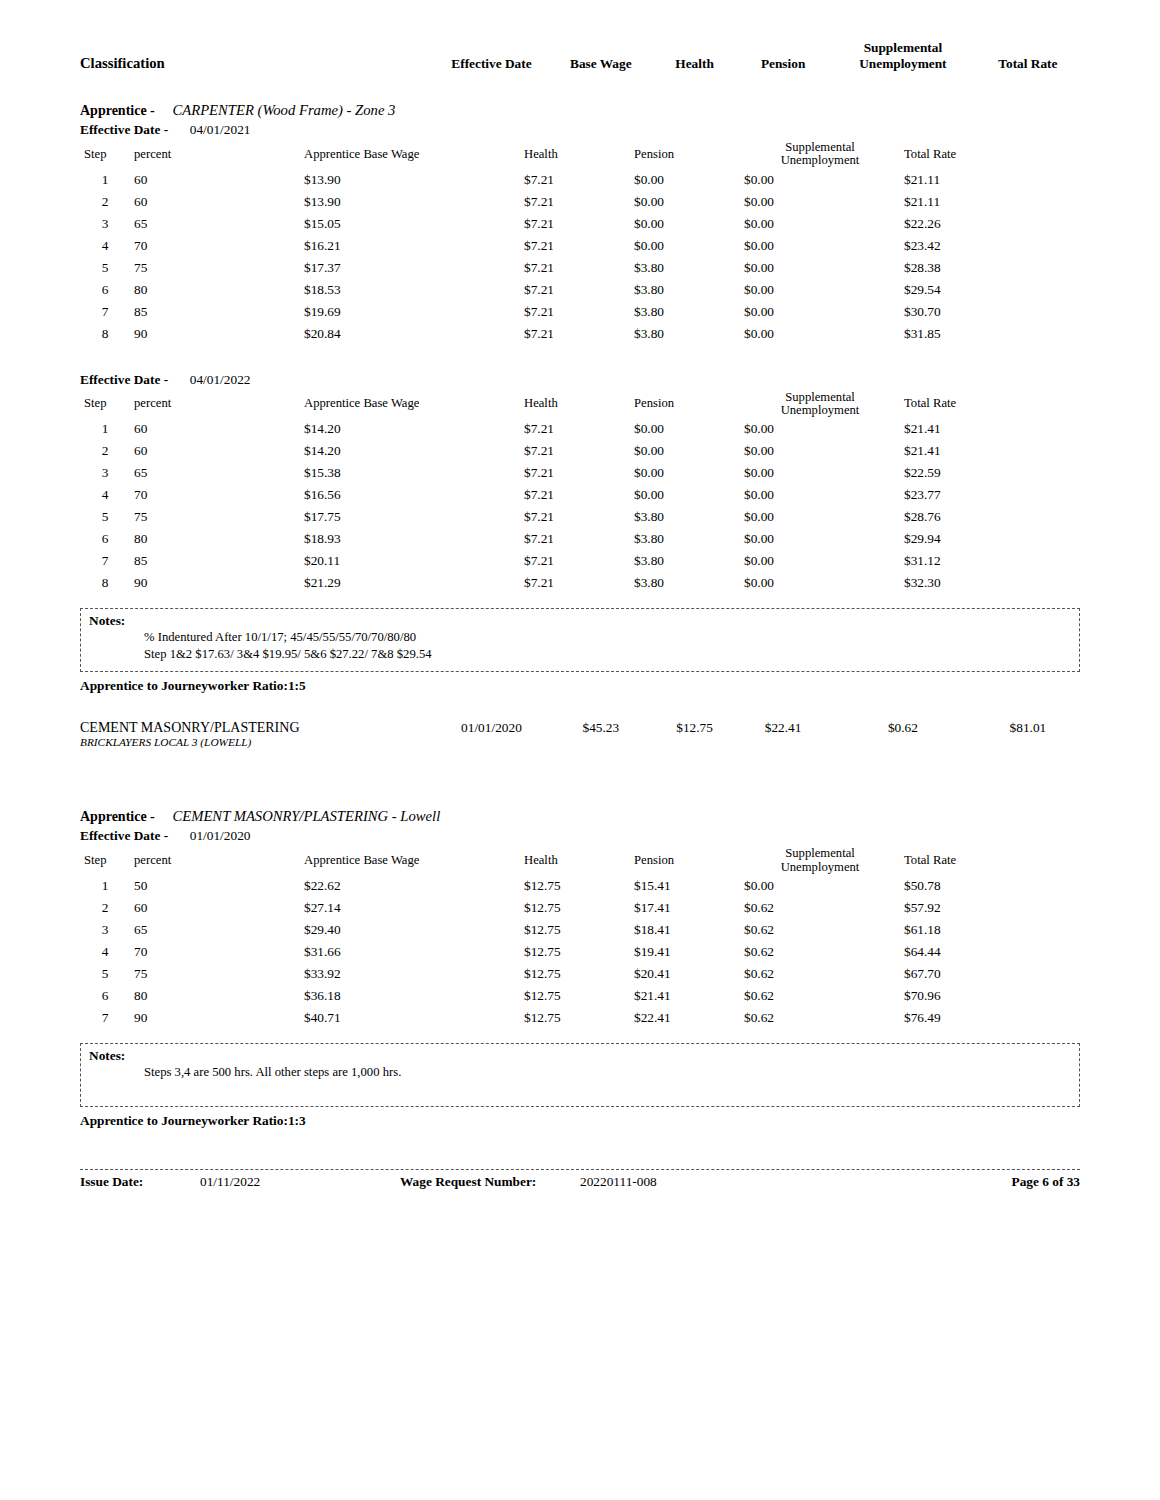| Classification | Effective Date | Base Wage | Health | Pension | Supplemental Unemployment | Total Rate |
Apprentice - CARPENTER (Wood Frame) - Zone 3
Effective Date - 04/01/2021
| Step | percent | Apprentice Base Wage | Health | Pension | Supplemental Unemployment | Total Rate |
| --- | --- | --- | --- | --- | --- | --- |
| 1 | 60 | $13.90 | $7.21 | $0.00 | $0.00 | $21.11 |
| 2 | 60 | $13.90 | $7.21 | $0.00 | $0.00 | $21.11 |
| 3 | 65 | $15.05 | $7.21 | $0.00 | $0.00 | $22.26 |
| 4 | 70 | $16.21 | $7.21 | $0.00 | $0.00 | $23.42 |
| 5 | 75 | $17.37 | $7.21 | $3.80 | $0.00 | $28.38 |
| 6 | 80 | $18.53 | $7.21 | $3.80 | $0.00 | $29.54 |
| 7 | 85 | $19.69 | $7.21 | $3.80 | $0.00 | $30.70 |
| 8 | 90 | $20.84 | $7.21 | $3.80 | $0.00 | $31.85 |
Effective Date - 04/01/2022
| Step | percent | Apprentice Base Wage | Health | Pension | Supplemental Unemployment | Total Rate |
| --- | --- | --- | --- | --- | --- | --- |
| 1 | 60 | $14.20 | $7.21 | $0.00 | $0.00 | $21.41 |
| 2 | 60 | $14.20 | $7.21 | $0.00 | $0.00 | $21.41 |
| 3 | 65 | $15.38 | $7.21 | $0.00 | $0.00 | $22.59 |
| 4 | 70 | $16.56 | $7.21 | $0.00 | $0.00 | $23.77 |
| 5 | 75 | $17.75 | $7.21 | $3.80 | $0.00 | $28.76 |
| 6 | 80 | $18.93 | $7.21 | $3.80 | $0.00 | $29.94 |
| 7 | 85 | $20.11 | $7.21 | $3.80 | $0.00 | $31.12 |
| 8 | 90 | $21.29 | $7.21 | $3.80 | $0.00 | $32.30 |
Notes:
% Indentured After 10/1/17; 45/45/55/55/70/70/80/80
Step 1&2 $17.63/ 3&4 $19.95/ 5&6 $27.22/ 7&8 $29.54
Apprentice to Journeyworker Ratio:1:5
| CEMENT MASONRY/PLASTERING BRICKLAYERS LOCAL 3 (LOWELL) | 01/01/2020 | $45.23 | $12.75 | $22.41 | $0.62 | $81.01 |
Apprentice - CEMENT MASONRY/PLASTERING - Lowell
Effective Date - 01/01/2020
| Step | percent | Apprentice Base Wage | Health | Pension | Supplemental Unemployment | Total Rate |
| --- | --- | --- | --- | --- | --- | --- |
| 1 | 50 | $22.62 | $12.75 | $15.41 | $0.00 | $50.78 |
| 2 | 60 | $27.14 | $12.75 | $17.41 | $0.62 | $57.92 |
| 3 | 65 | $29.40 | $12.75 | $18.41 | $0.62 | $61.18 |
| 4 | 70 | $31.66 | $12.75 | $19.41 | $0.62 | $64.44 |
| 5 | 75 | $33.92 | $12.75 | $20.41 | $0.62 | $67.70 |
| 6 | 80 | $36.18 | $12.75 | $21.41 | $0.62 | $70.96 |
| 7 | 90 | $40.71 | $12.75 | $22.41 | $0.62 | $76.49 |
Notes:
Steps 3,4 are 500 hrs. All other steps are 1,000 hrs.
Apprentice to Journeyworker Ratio:1:3
| Issue Date: | 01/11/2022 | Wage Request Number: | 20220111-008 | Page 6 of 33 |